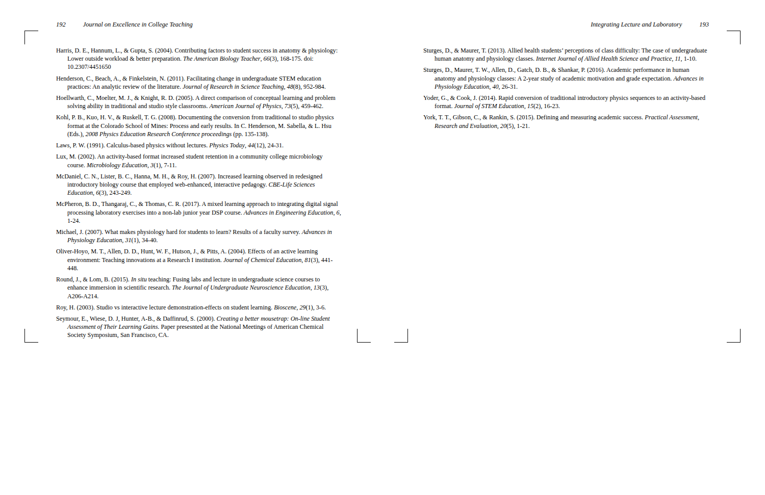192 Journal on Excellence in College Teaching
Harris, D. E., Hannum, L., & Gupta, S. (2004). Contributing factors to student success in anatomy & physiology: Lower outside workload & better preparation. The American Biology Teacher, 66(3), 168-175. doi: 10.2307/4451650
Henderson, C., Beach, A., & Finkelstein, N. (2011). Facilitating change in undergraduate STEM education practices: An analytic review of the literature. Journal of Research in Science Teaching, 48(8), 952-984.
Hoellwarth, C., Moelter, M. J., & Knight, R. D. (2005). A direct comparison of conceptual learning and problem solving ability in traditional and studio style classrooms. American Journal of Physics, 73(5), 459-462.
Kohl, P. B., Kuo, H. V., & Ruskell, T. G. (2008). Documenting the conversion from traditional to studio physics format at the Colorado School of Mines: Process and early results. In C. Henderson, M. Sabella, & L. Hsu (Eds.), 2008 Physics Education Research Conference proceedings (pp. 135-138).
Laws, P. W. (1991). Calculus-based physics without lectures. Physics Today, 44(12), 24-31.
Lux, M. (2002). An activity-based format increased student retention in a community college microbiology course. Microbiology Education, 3(1), 7-11.
McDaniel, C. N., Lister, B. C., Hanna, M. H., & Roy, H. (2007). Increased learning observed in redesigned introductory biology course that employed web-enhanced, interactive pedagogy. CBE-Life Sciences Education, 6(3), 243-249.
McPheron, B. D., Thangaraj, C., & Thomas, C. R. (2017). A mixed learning approach to integrating digital signal processing laboratory exercises into a non-lab junior year DSP course. Advances in Engineering Education, 6, 1-24.
Michael, J. (2007). What makes physiology hard for students to learn? Results of a faculty survey. Advances in Physiology Education, 31(1), 34-40.
Oliver-Hoyo, M. T., Allen, D. D., Hunt, W. F., Hutson, J., & Pitts, A. (2004). Effects of an active learning environment: Teaching innovations at a Research I institution. Journal of Chemical Education, 81(3), 441-448.
Round, J., & Lom, B. (2015). In situ teaching: Fusing labs and lecture in undergraduate science courses to enhance immersion in scientific research. The Journal of Undergraduate Neuroscience Education, 13(3), A206-A214.
Roy, H. (2003). Studio vs interactive lecture demonstration-effects on student learning. Bioscene, 29(1), 3-6.
Seymour, E., Wiese, D. J, Hunter, A-B., & Daffinrud, S. (2000). Creating a better mousetrap: On-line Student Assessment of Their Learning Gains. Paper presesnted at the National Meetings of American Chemical Society Symposium, San Francisco, CA.
Integrating Lecture and Laboratory 193
Sturges, D., & Maurer, T. (2013). Allied health students’ perceptions of class difficulty: The case of undergraduate human anatomy and physiology classes. Internet Journal of Allied Health Science and Practice, 11, 1-10.
Sturges, D., Maurer, T. W., Allen, D., Gatch, D. B., & Shankar, P. (2016). Academic performance in human anatomy and physiology classes: A 2-year study of academic motivation and grade expectation. Advances in Physiology Education, 40, 26-31.
Yoder, G., & Cook, J. (2014). Rapid conversion of traditional introductory physics sequences to an activity-based format. Journal of STEM Education, 15(2), 16-23.
York, T. T., Gibson, C., & Rankin, S. (2015). Defining and measuring academic success. Practical Assessment, Research and Evaluation, 20(5), 1-21.